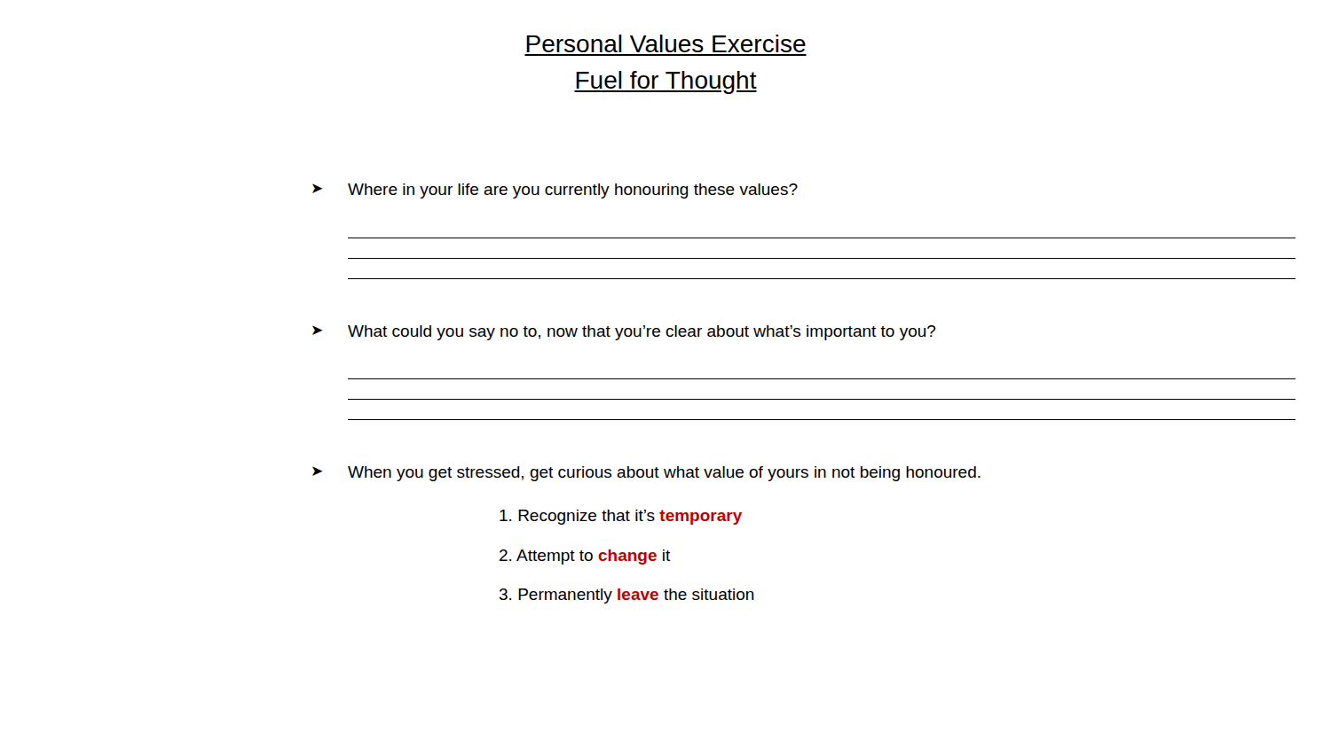Personal Values Exercise
Fuel for Thought
Where in your life are you currently honouring these values?
What could you say no to, now that you’re clear about what’s important to you?
When you get stressed, get curious about what value of yours in not being honoured.
Recognize that it’s temporary
Attempt to change it
Permanently leave the situation